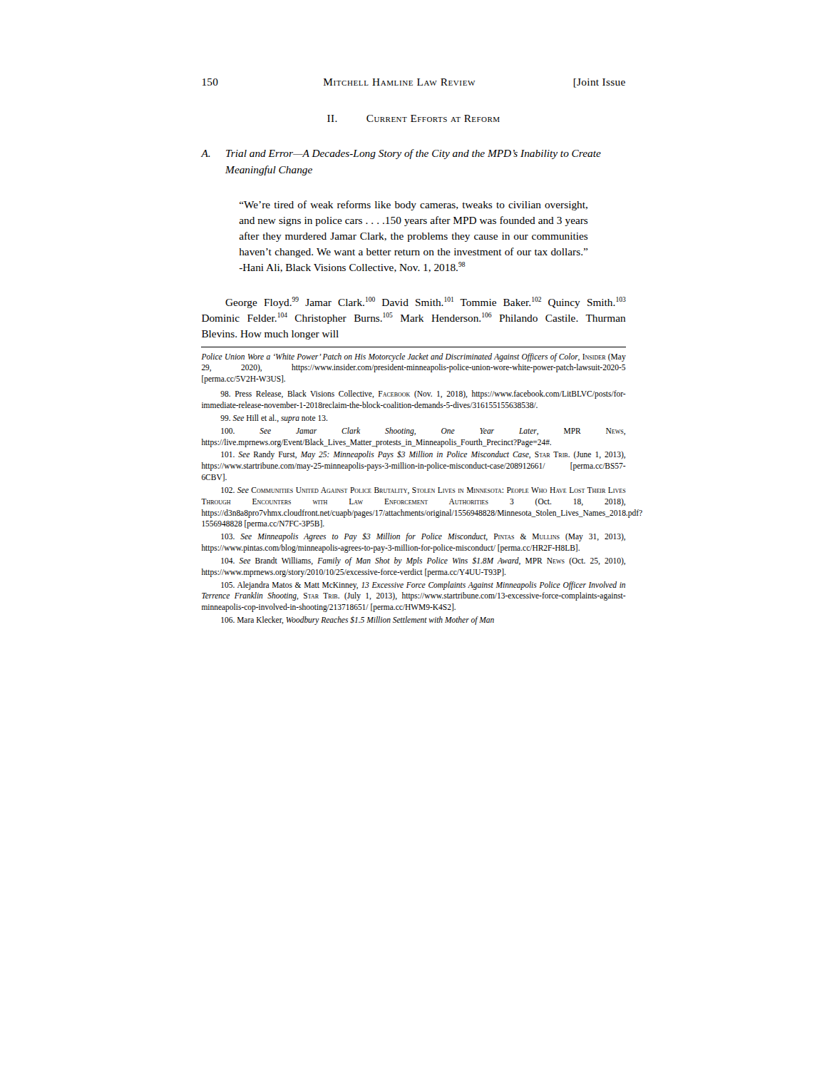150 Mitchell Hamline Law Review [Joint Issue
II. Current Efforts at Reform
A. Trial and Error—A Decades-Long Story of the City and the MPD’s Inability to Create Meaningful Change
“We’re tired of weak reforms like body cameras, tweaks to civilian oversight, and new signs in police cars . . . .150 years after MPD was founded and 3 years after they murdered Jamar Clark, the problems they cause in our communities haven’t changed. We want a better return on the investment of our tax dollars.” -Hani Ali, Black Visions Collective, Nov. 1, 2018.98
George Floyd.99 Jamar Clark.100 David Smith.101 Tommie Baker.102 Quincy Smith.103 Dominic Felder.104 Christopher Burns.105 Mark Henderson.106 Philando Castile. Thurman Blevins. How much longer will
Police Union Wore a ‘White Power’ Patch on His Motorcycle Jacket and Discriminated Against Officers of Color, Insider (May 29, 2020), https://www.insider.com/president-minneapolis-police-union-wore-white-power-patch-lawsuit-2020-5 [perma.cc/5V2H-W3US].
98. Press Release, Black Visions Collective, Facebook (Nov. 1, 2018), https://www.facebook.com/LitBLVC/posts/for-immediate-release-november-1-2018reclaim-the-block-coalition-demands-5-dives/316155155638538/.
99. See Hill et al., supra note 13.
100. See Jamar Clark Shooting, One Year Later, MPR News, https://live.mprnews.org/Event/Black_Lives_Matter_protests_in_Minneapolis_Fourth_Precinct?Page=24#.
101. See Randy Furst, May 25: Minneapolis Pays $3 Million in Police Misconduct Case, Star Trib. (June 1, 2013), https://www.startribune.com/may-25-minneapolis-pays-3-million-in-police-misconduct-case/208912661/ [perma.cc/BS57-6CBV].
102. See Communities United Against Police Brutality, Stolen Lives in Minnesota: People Who Have Lost Their Lives Through Encounters with Law Enforcement Authorities 3 (Oct. 18, 2018), https://d3n8a8pro7vhmx.cloudfront.net/cuapb/pages/17/attachments/original/1556948828/Minnesota_Stolen_Lives_Names_2018.pdf?1556948828 [perma.cc/N7FC-3P5B].
103. See Minneapolis Agrees to Pay $3 Million for Police Misconduct, Pintas & Mullins (May 31, 2013), https://www.pintas.com/blog/minneapolis-agrees-to-pay-3-million-for-police-misconduct/ [perma.cc/HR2F-H8LB].
104. See Brandt Williams, Family of Man Shot by Mpls Police Wins $1.8M Award, MPR News (Oct. 25, 2010), https://www.mprnews.org/story/2010/10/25/excessive-force-verdict [perma.cc/Y4UU-T93P].
105. Alejandra Matos & Matt McKinney, 13 Excessive Force Complaints Against Minneapolis Police Officer Involved in Terrence Franklin Shooting, Star Trib. (July 1, 2013), https://www.startribune.com/13-excessive-force-complaints-against-minneapolis-cop-involved-in-shooting/213718651/ [perma.cc/HWM9-K4S2].
106. Mara Klecker, Woodbury Reaches $1.5 Million Settlement with Mother of Man